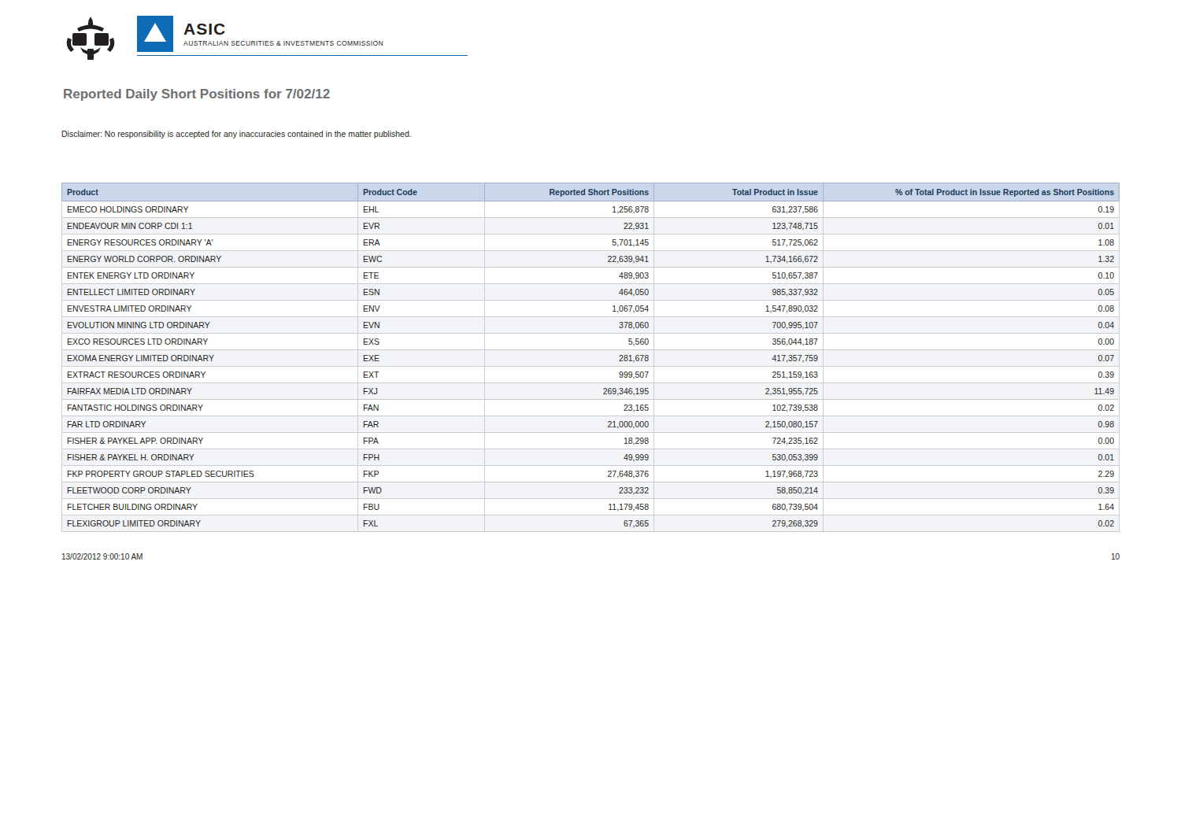ASIC
Australian Securities & Investments Commission
Reported Daily Short Positions for 7/02/12
Disclaimer: No responsibility is accepted for any inaccuracies contained in the matter published.
| Product | Product Code | Reported Short Positions | Total Product in Issue | % of Total Product in Issue Reported as Short Positions |
| --- | --- | --- | --- | --- |
| EMECO HOLDINGS ORDINARY | EHL | 1,256,878 | 631,237,586 | 0.19 |
| ENDEAVOUR MIN CORP CDI 1:1 | EVR | 22,931 | 123,748,715 | 0.01 |
| ENERGY RESOURCES ORDINARY 'A' | ERA | 5,701,145 | 517,725,062 | 1.08 |
| ENERGY WORLD CORPOR. ORDINARY | EWC | 22,639,941 | 1,734,166,672 | 1.32 |
| ENTEK ENERGY LTD ORDINARY | ETE | 489,903 | 510,657,387 | 0.10 |
| ENTELLECT LIMITED ORDINARY | ESN | 464,050 | 985,337,932 | 0.05 |
| ENVESTRA LIMITED ORDINARY | ENV | 1,067,054 | 1,547,890,032 | 0.08 |
| EVOLUTION MINING LTD ORDINARY | EVN | 378,060 | 700,995,107 | 0.04 |
| EXCO RESOURCES LTD ORDINARY | EXS | 5,560 | 356,044,187 | 0.00 |
| EXOMA ENERGY LIMITED ORDINARY | EXE | 281,678 | 417,357,759 | 0.07 |
| EXTRACT RESOURCES ORDINARY | EXT | 999,507 | 251,159,163 | 0.39 |
| FAIRFAX MEDIA LTD ORDINARY | FXJ | 269,346,195 | 2,351,955,725 | 11.49 |
| FANTASTIC HOLDINGS ORDINARY | FAN | 23,165 | 102,739,538 | 0.02 |
| FAR LTD ORDINARY | FAR | 21,000,000 | 2,150,080,157 | 0.98 |
| FISHER & PAYKEL APP. ORDINARY | FPA | 18,298 | 724,235,162 | 0.00 |
| FISHER & PAYKEL H. ORDINARY | FPH | 49,999 | 530,053,399 | 0.01 |
| FKP PROPERTY GROUP STAPLED SECURITIES | FKP | 27,648,376 | 1,197,968,723 | 2.29 |
| FLEETWOOD CORP ORDINARY | FWD | 233,232 | 58,850,214 | 0.39 |
| FLETCHER BUILDING ORDINARY | FBU | 11,179,458 | 680,739,504 | 1.64 |
| FLEXIGROUP LIMITED ORDINARY | FXL | 67,365 | 279,268,329 | 0.02 |
13/02/2012 9:00:10 AM
10